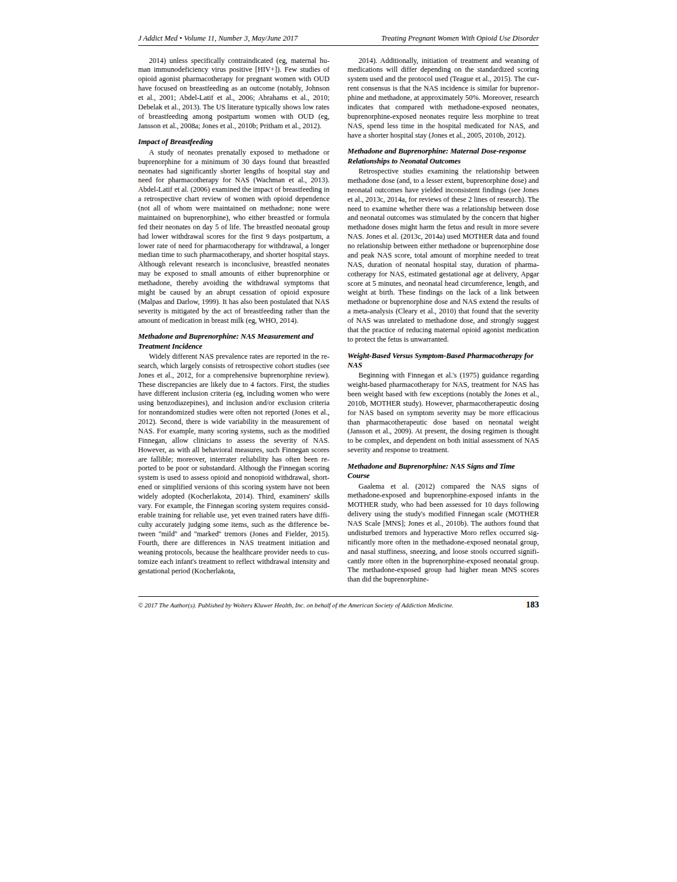J Addict Med • Volume 11, Number 3, May/June 2017
Treating Pregnant Women With Opioid Use Disorder
2014) unless specifically contraindicated (eg, maternal human immunodeficiency virus positive [HIV+]). Few studies of opioid agonist pharmacotherapy for pregnant women with OUD have focused on breastfeeding as an outcome (notably, Johnson et al., 2001; Abdel-Latif et al., 2006; Abrahams et al., 2010; Debelak et al., 2013). The US literature typically shows low rates of breastfeeding among postpartum women with OUD (eg, Jansson et al., 2008a; Jones et al., 2010b; Pritham et al., 2012).
Impact of Breastfeeding
A study of neonates prenatally exposed to methadone or buprenorphine for a minimum of 30 days found that breastfed neonates had significantly shorter lengths of hospital stay and need for pharmacotherapy for NAS (Wachman et al., 2013). Abdel-Latif et al. (2006) examined the impact of breastfeeding in a retrospective chart review of women with opioid dependence (not all of whom were maintained on methadone; none were maintained on buprenorphine), who either breastfed or formula fed their neonates on day 5 of life. The breastfed neonatal group had lower withdrawal scores for the first 9 days postpartum, a lower rate of need for pharmacotherapy for withdrawal, a longer median time to such pharmacotherapy, and shorter hospital stays. Although relevant research is inconclusive, breastfed neonates may be exposed to small amounts of either buprenorphine or methadone, thereby avoiding the withdrawal symptoms that might be caused by an abrupt cessation of opioid exposure (Malpas and Darlow, 1999). It has also been postulated that NAS severity is mitigated by the act of breastfeeding rather than the amount of medication in breast milk (eg, WHO, 2014).
Methadone and Buprenorphine: NAS Measurement and Treatment Incidence
Widely different NAS prevalence rates are reported in the research, which largely consists of retrospective cohort studies (see Jones et al., 2012, for a comprehensive buprenorphine review). These discrepancies are likely due to 4 factors. First, the studies have different inclusion criteria (eg, including women who were using benzodiazepines), and inclusion and/or exclusion criteria for nonrandomized studies were often not reported (Jones et al., 2012). Second, there is wide variability in the measurement of NAS. For example, many scoring systems, such as the modified Finnegan, allow clinicians to assess the severity of NAS. However, as with all behavioral measures, such Finnegan scores are fallible; moreover, interrater reliability has often been reported to be poor or substandard. Although the Finnegan scoring system is used to assess opioid and nonopioid withdrawal, shortened or simplified versions of this scoring system have not been widely adopted (Kocherlakota, 2014). Third, examiners' skills vary. For example, the Finnegan scoring system requires considerable training for reliable use, yet even trained raters have difficulty accurately judging some items, such as the difference between ''mild'' and ''marked'' tremors (Jones and Fielder, 2015). Fourth, there are differences in NAS treatment initiation and weaning protocols, because the healthcare provider needs to customize each infant's treatment to reflect withdrawal intensity and gestational period (Kocherlakota,
2014). Additionally, initiation of treatment and weaning of medications will differ depending on the standardized scoring system used and the protocol used (Teague et al., 2015). The current consensus is that the NAS incidence is similar for buprenorphine and methadone, at approximately 50%. Moreover, research indicates that compared with methadone-exposed neonates, buprenorphine-exposed neonates require less morphine to treat NAS, spend less time in the hospital medicated for NAS, and have a shorter hospital stay (Jones et al., 2005, 2010b, 2012).
Methadone and Buprenorphine: Maternal Dose-response Relationships to Neonatal Outcomes
Retrospective studies examining the relationship between methadone dose (and, to a lesser extent, buprenorphine dose) and neonatal outcomes have yielded inconsistent findings (see Jones et al., 2013c, 2014a, for reviews of these 2 lines of research). The need to examine whether there was a relationship between dose and neonatal outcomes was stimulated by the concern that higher methadone doses might harm the fetus and result in more severe NAS. Jones et al. (2013c, 2014a) used MOTHER data and found no relationship between either methadone or buprenorphine dose and peak NAS score, total amount of morphine needed to treat NAS, duration of neonatal hospital stay, duration of pharmacotherapy for NAS, estimated gestational age at delivery, Apgar score at 5 minutes, and neonatal head circumference, length, and weight at birth. These findings on the lack of a link between methadone or buprenorphine dose and NAS extend the results of a meta-analysis (Cleary et al., 2010) that found that the severity of NAS was unrelated to methadone dose, and strongly suggest that the practice of reducing maternal opioid agonist medication to protect the fetus is unwarranted.
Weight-Based Versus Symptom-Based Pharmacotherapy for NAS
Beginning with Finnegan et al.'s (1975) guidance regarding weight-based pharmacotherapy for NAS, treatment for NAS has been weight based with few exceptions (notably the Jones et al., 2010b, MOTHER study). However, pharmacotherapeutic dosing for NAS based on symptom severity may be more efficacious than pharmacotherapeutic dose based on neonatal weight (Jansson et al., 2009). At present, the dosing regimen is thought to be complex, and dependent on both initial assessment of NAS severity and response to treatment.
Methadone and Buprenorphine: NAS Signs and Time Course
Gaalema et al. (2012) compared the NAS signs of methadone-exposed and buprenorphine-exposed infants in the MOTHER study, who had been assessed for 10 days following delivery using the study's modified Finnegan scale (MOTHER NAS Scale [MNS]; Jones et al., 2010b). The authors found that undisturbed tremors and hyperactive Moro reflex occurred significantly more often in the methadone-exposed neonatal group, and nasal stuffiness, sneezing, and loose stools occurred significantly more often in the buprenorphine-exposed neonatal group. The methadone-exposed group had higher mean MNS scores than did the buprenorphine-
© 2017 The Author(s). Published by Wolters Kluwer Health, Inc. on behalf of the American Society of Addiction Medicine.
183